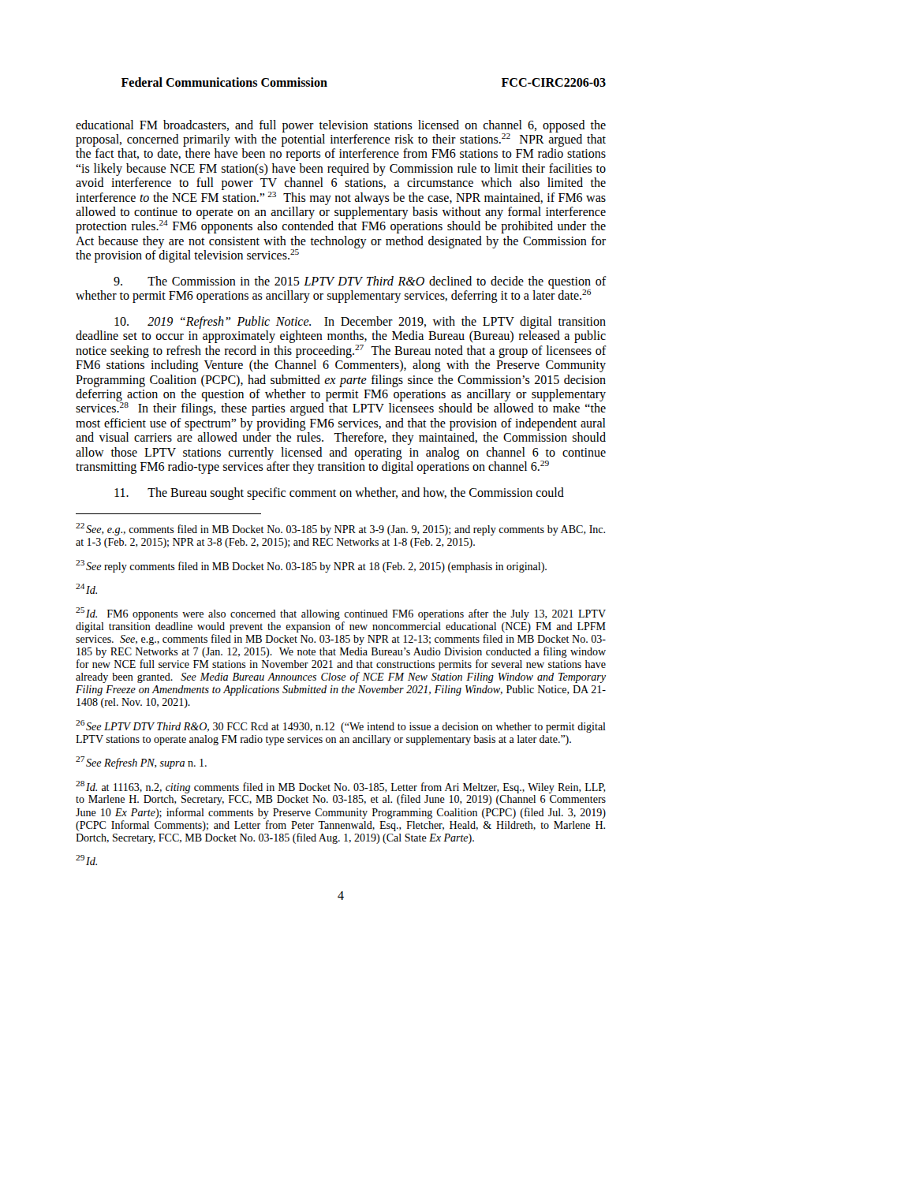Federal Communications Commission FCC-CIRC2206-03
educational FM broadcasters, and full power television stations licensed on channel 6, opposed the proposal, concerned primarily with the potential interference risk to their stations.22 NPR argued that the fact that, to date, there have been no reports of interference from FM6 stations to FM radio stations “is likely because NCE FM station(s) have been required by Commission rule to limit their facilities to avoid interference to full power TV channel 6 stations, a circumstance which also limited the interference to the NCE FM station.” 23 This may not always be the case, NPR maintained, if FM6 was allowed to continue to operate on an ancillary or supplementary basis without any formal interference protection rules.24 FM6 opponents also contended that FM6 operations should be prohibited under the Act because they are not consistent with the technology or method designated by the Commission for the provision of digital television services.25
9. The Commission in the 2015 LPTV DTV Third R&O declined to decide the question of whether to permit FM6 operations as ancillary or supplementary services, deferring it to a later date.26
10. 2019 “Refresh” Public Notice. In December 2019, with the LPTV digital transition deadline set to occur in approximately eighteen months, the Media Bureau (Bureau) released a public notice seeking to refresh the record in this proceeding.27 The Bureau noted that a group of licensees of FM6 stations including Venture (the Channel 6 Commenters), along with the Preserve Community Programming Coalition (PCPC), had submitted ex parte filings since the Commission’s 2015 decision deferring action on the question of whether to permit FM6 operations as ancillary or supplementary services.28 In their filings, these parties argued that LPTV licensees should be allowed to make “the most efficient use of spectrum” by providing FM6 services, and that the provision of independent aural and visual carriers are allowed under the rules. Therefore, they maintained, the Commission should allow those LPTV stations currently licensed and operating in analog on channel 6 to continue transmitting FM6 radio-type services after they transition to digital operations on channel 6.29
11. The Bureau sought specific comment on whether, and how, the Commission could
22 See, e.g., comments filed in MB Docket No. 03-185 by NPR at 3-9 (Jan. 9, 2015); and reply comments by ABC, Inc. at 1-3 (Feb. 2, 2015); NPR at 3-8 (Feb. 2, 2015); and REC Networks at 1-8 (Feb. 2, 2015).
23 See reply comments filed in MB Docket No. 03-185 by NPR at 18 (Feb. 2, 2015) (emphasis in original).
24 Id.
25 Id. FM6 opponents were also concerned that allowing continued FM6 operations after the July 13, 2021 LPTV digital transition deadline would prevent the expansion of new noncommercial educational (NCE) FM and LPFM services. See, e.g., comments filed in MB Docket No. 03-185 by NPR at 12-13; comments filed in MB Docket No. 03-185 by REC Networks at 7 (Jan. 12, 2015). We note that Media Bureau’s Audio Division conducted a filing window for new NCE full service FM stations in November 2021 and that constructions permits for several new stations have already been granted. See Media Bureau Announces Close of NCE FM New Station Filing Window and Temporary Filing Freeze on Amendments to Applications Submitted in the November 2021, Filing Window, Public Notice, DA 21-1408 (rel. Nov. 10, 2021).
26 See LPTV DTV Third R&O, 30 FCC Rcd at 14930, n.12 (“We intend to issue a decision on whether to permit digital LPTV stations to operate analog FM radio type services on an ancillary or supplementary basis at a later date.”).
27 See Refresh PN, supra n. 1.
28 Id. at 11163, n.2, citing comments filed in MB Docket No. 03-185, Letter from Ari Meltzer, Esq., Wiley Rein, LLP, to Marlene H. Dortch, Secretary, FCC, MB Docket No. 03-185, et al. (filed June 10, 2019) (Channel 6 Commenters June 10 Ex Parte); informal comments by Preserve Community Programming Coalition (PCPC) (filed Jul. 3, 2019) (PCPC Informal Comments); and Letter from Peter Tannenwald, Esq., Fletcher, Heald, & Hildreth, to Marlene H. Dortch, Secretary, FCC, MB Docket No. 03-185 (filed Aug. 1, 2019) (Cal State Ex Parte).
29 Id.
4